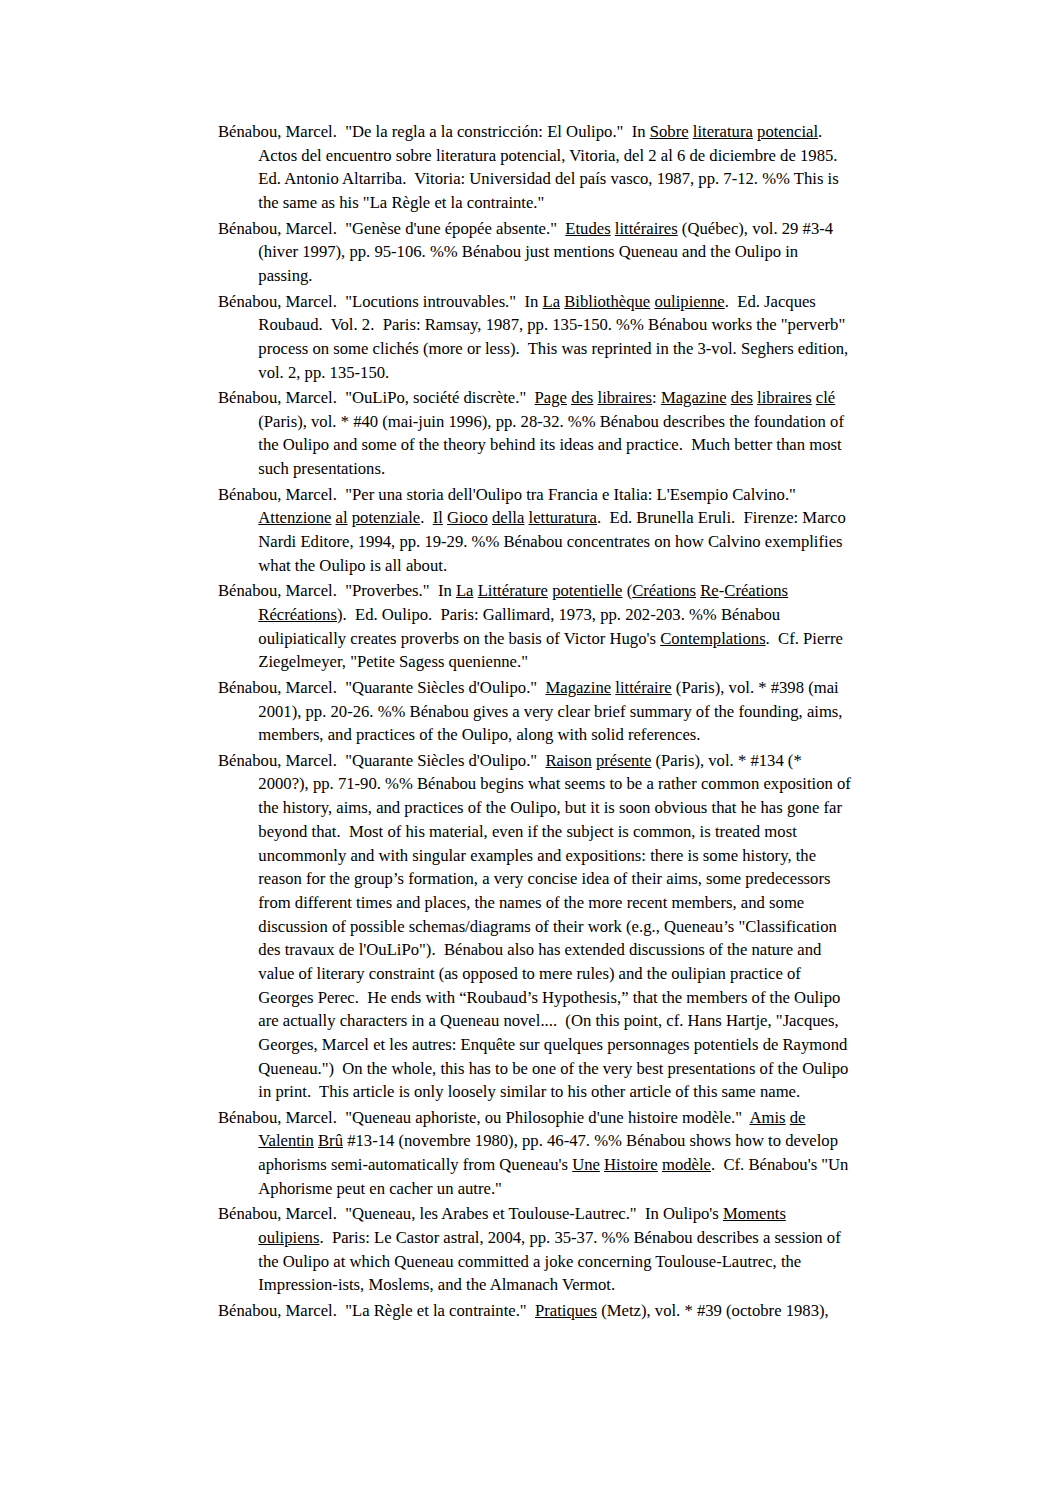Bénabou, Marcel. "De la regla a la constricción: El Oulipo." In Sobre literatura potencial. Actos del encuentro sobre literatura potencial, Vitoria, del 2 al 6 de diciembre de 1985. Ed. Antonio Altarriba. Vitoria: Universidad del país vasco, 1987, pp. 7-12. %% This is the same as his "La Règle et la contrainte."
Bénabou, Marcel. "Genèse d'une épopée absente." Etudes littéraires (Québec), vol. 29 #3-4 (hiver 1997), pp. 95-106. %% Bénabou just mentions Queneau and the Oulipo in passing.
Bénabou, Marcel. "Locutions introuvables." In La Bibliothèque oulipienne. Ed. Jacques Roubaud. Vol. 2. Paris: Ramsay, 1987, pp. 135-150. %% Bénabou works the "perverb" process on some clichés (more or less). This was reprinted in the 3-vol. Seghers edition, vol. 2, pp. 135-150.
Bénabou, Marcel. "OuLiPo, société discrète." Page des libraires: Magazine des libraires clé (Paris), vol. * #40 (mai-juin 1996), pp. 28-32. %% Bénabou describes the foundation of the Oulipo and some of the theory behind its ideas and practice. Much better than most such presentations.
Bénabou, Marcel. "Per una storia dell'Oulipo tra Francia e Italia: L'Esempio Calvino." Attenzione al potenziale. Il Gioco della letturatura. Ed. Brunella Eruli. Firenze: Marco Nardi Editore, 1994, pp. 19-29. %% Bénabou concentrates on how Calvino exemplifies what the Oulipo is all about.
Bénabou, Marcel. "Proverbes." In La Littérature potentielle (Créations Re-Créations Récréations). Ed. Oulipo. Paris: Gallimard, 1973, pp. 202-203. %% Bénabou oulipiatically creates proverbs on the basis of Victor Hugo's Contemplations. Cf. Pierre Ziegelmeyer, "Petite Sagess quenienne."
Bénabou, Marcel. "Quarante Siècles d'Oulipo." Magazine littéraire (Paris), vol. * #398 (mai 2001), pp. 20-26. %% Bénabou gives a very clear brief summary of the founding, aims, members, and practices of the Oulipo, along with solid references.
Bénabou, Marcel. "Quarante Siècles d'Oulipo." Raison présente (Paris), vol. * #134 (* 2000?), pp. 71-90. %% Bénabou begins what seems to be a rather common exposition of the history, aims, and practices of the Oulipo, but it is soon obvious that he has gone far beyond that. Most of his material, even if the subject is common, is treated most uncommonly and with singular examples and expositions: there is some history, the reason for the group’s formation, a very concise idea of their aims, some predecessors from different times and places, the names of the more recent members, and some discussion of possible schemas/diagrams of their work (e.g., Queneau’s "Classification des travaux de l'OuLiPo"). Bénabou also has extended discussions of the nature and value of literary constraint (as opposed to mere rules) and the oulipian practice of Georges Perec. He ends with “Roubaud’s Hypothesis,” that the members of the Oulipo are actually characters in a Queneau novel.... (On this point, cf. Hans Hartje, "Jacques, Georges, Marcel et les autres: Enquête sur quelques personnages potentiels de Raymond Queneau.") On the whole, this has to be one of the very best presentations of the Oulipo in print. This article is only loosely similar to his other article of this same name.
Bénabou, Marcel. "Queneau aphoriste, ou Philosophie d'une histoire modèle." Amis de Valentin Brû #13-14 (novembre 1980), pp. 46-47. %% Bénabou shows how to develop aphorisms semi-automatically from Queneau's Une Histoire modèle. Cf. Bénabou's "Un Aphorisme peut en cacher un autre."
Bénabou, Marcel. "Queneau, les Arabes et Toulouse-Lautrec." In Oulipo's Moments oulipiens. Paris: Le Castor astral, 2004, pp. 35-37. %% Bénabou describes a session of the Oulipo at which Queneau committed a joke concerning Toulouse-Lautrec, the Impression-ists, Moslems, and the Almanach Vermot.
Bénabou, Marcel. "La Règle et la contrainte." Pratiques (Metz), vol. * #39 (octobre 1983),